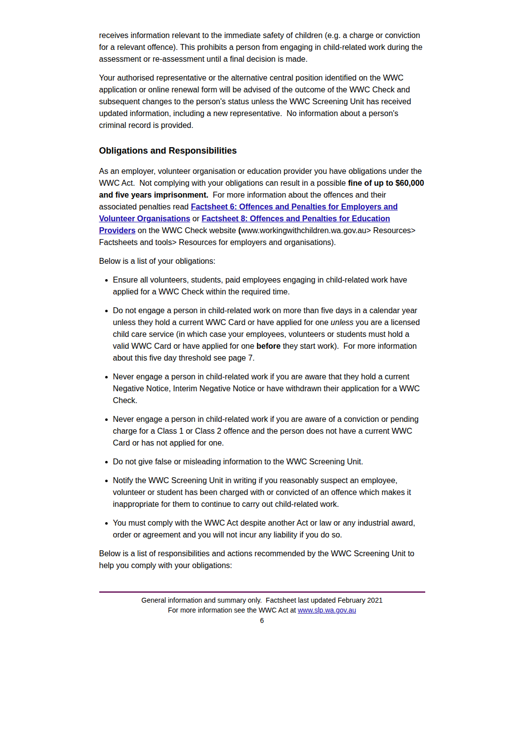receives information relevant to the immediate safety of children (e.g. a charge or conviction for a relevant offence). This prohibits a person from engaging in child-related work during the assessment or re-assessment until a final decision is made.
Your authorised representative or the alternative central position identified on the WWC application or online renewal form will be advised of the outcome of the WWC Check and subsequent changes to the person's status unless the WWC Screening Unit has received updated information, including a new representative. No information about a person's criminal record is provided.
Obligations and Responsibilities
As an employer, volunteer organisation or education provider you have obligations under the WWC Act. Not complying with your obligations can result in a possible fine of up to $60,000 and five years imprisonment. For more information about the offences and their associated penalties read Factsheet 6: Offences and Penalties for Employers and Volunteer Organisations or Factsheet 8: Offences and Penalties for Education Providers on the WWC Check website (www.workingwithchildren.wa.gov.au> Resources> Factsheets and tools> Resources for employers and organisations).
Below is a list of your obligations:
Ensure all volunteers, students, paid employees engaging in child-related work have applied for a WWC Check within the required time.
Do not engage a person in child-related work on more than five days in a calendar year unless they hold a current WWC Card or have applied for one unless you are a licensed child care service (in which case your employees, volunteers or students must hold a valid WWC Card or have applied for one before they start work). For more information about this five day threshold see page 7.
Never engage a person in child-related work if you are aware that they hold a current Negative Notice, Interim Negative Notice or have withdrawn their application for a WWC Check.
Never engage a person in child-related work if you are aware of a conviction or pending charge for a Class 1 or Class 2 offence and the person does not have a current WWC Card or has not applied for one.
Do not give false or misleading information to the WWC Screening Unit.
Notify the WWC Screening Unit in writing if you reasonably suspect an employee, volunteer or student has been charged with or convicted of an offence which makes it inappropriate for them to continue to carry out child-related work.
You must comply with the WWC Act despite another Act or law or any industrial award, order or agreement and you will not incur any liability if you do so.
Below is a list of responsibilities and actions recommended by the WWC Screening Unit to help you comply with your obligations:
General information and summary only. Factsheet last updated February 2021
For more information see the WWC Act at www.slp.wa.gov.au
6